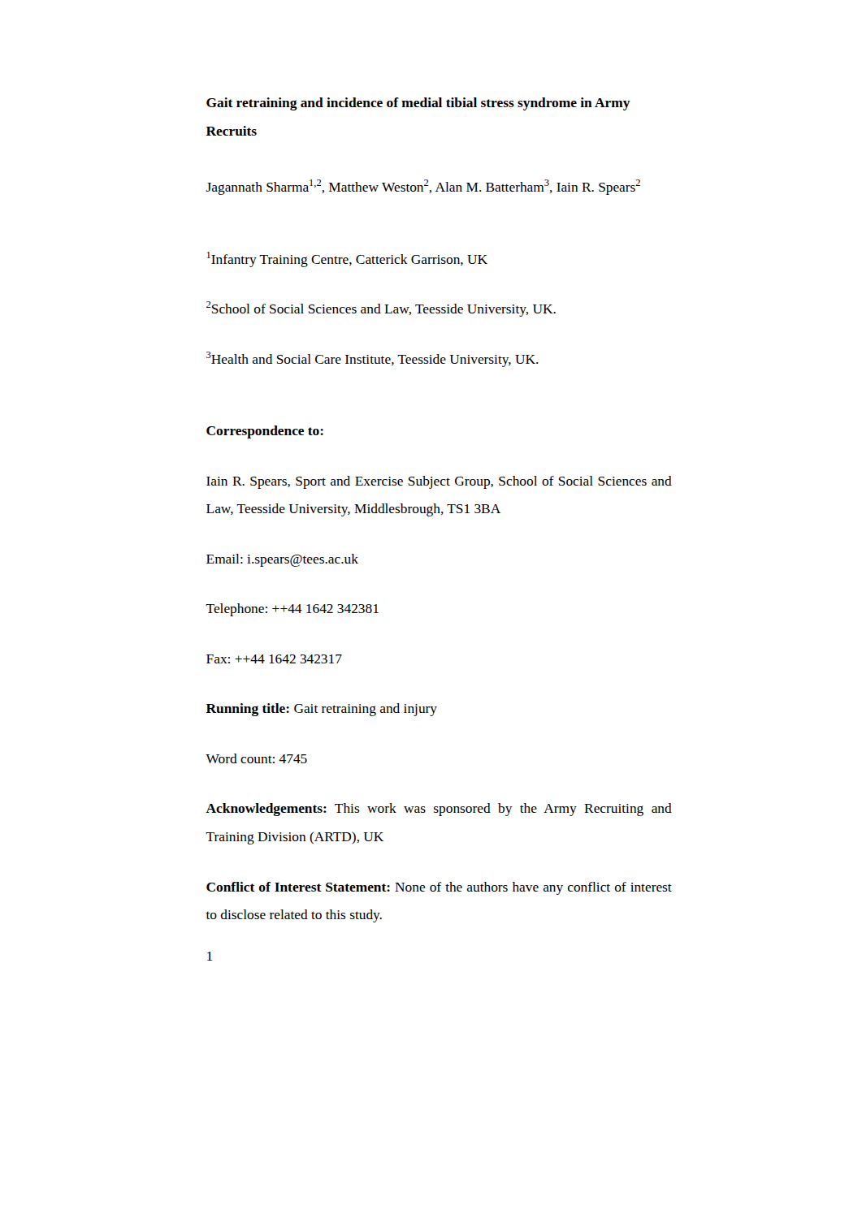Gait retraining and incidence of medial tibial stress syndrome in Army Recruits
Jagannath Sharma1,2, Matthew Weston2, Alan M. Batterham3, Iain R. Spears2
1Infantry Training Centre, Catterick Garrison, UK
2School of Social Sciences and Law, Teesside University, UK.
3Health and Social Care Institute, Teesside University, UK.
Correspondence to:
Iain R. Spears, Sport and Exercise Subject Group, School of Social Sciences and Law, Teesside University, Middlesbrough, TS1 3BA
Email: i.spears@tees.ac.uk
Telephone: ++44 1642 342381
Fax: ++44 1642 342317
Running title: Gait retraining and injury
Word count: 4745
Acknowledgements: This work was sponsored by the Army Recruiting and Training Division (ARTD), UK
Conflict of Interest Statement: None of the authors have any conflict of interest to disclose related to this study.
1